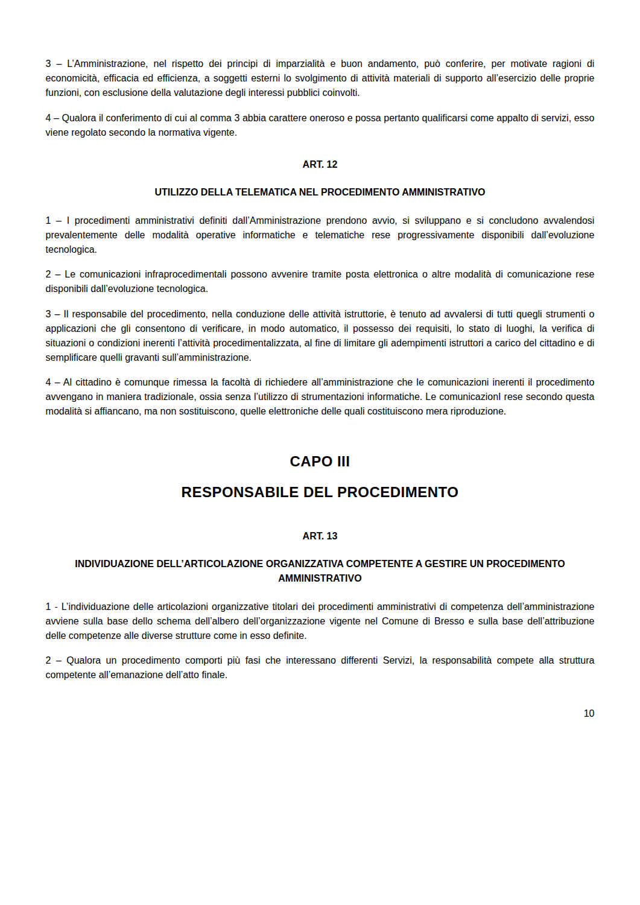3 – L’Amministrazione, nel rispetto dei principi di imparzialità e buon andamento, può conferire, per motivate ragioni di economicità, efficacia ed efficienza, a soggetti esterni lo svolgimento di attività materiali di supporto all’esercizio delle proprie funzioni, con esclusione della valutazione degli interessi pubblici coinvolti.
4 – Qualora il conferimento di cui al comma 3 abbia carattere oneroso e possa pertanto qualificarsi come appalto di servizi, esso viene regolato secondo la normativa vigente.
ART. 12
Utilizzo della telematica nel procedimento amministrativo
1 – I procedimenti amministrativi definiti dall’Amministrazione prendono avvio, si sviluppano e si concludono avvalendosi prevalentemente delle modalità operative informatiche e telematiche rese progressivamente disponibili dall’evoluzione tecnologica.
2 – Le comunicazioni infraprocedimentali possono avvenire tramite posta elettronica o altre modalità di comunicazione rese disponibili dall’evoluzione tecnologica.
3 – Il responsabile del procedimento, nella conduzione delle attività istruttorie, è tenuto ad avvalersi di tutti quegli strumenti o applicazioni che gli consentono di verificare, in modo automatico, il possesso dei requisiti, lo stato di luoghi, la verifica di situazioni o condizioni inerenti l’attività procedimentalizzata, al fine di limitare gli adempimenti istruttori a carico del cittadino e di semplificare quelli gravanti sull’amministrazione.
4 – Al cittadino è comunque rimessa la facoltà di richiedere all’amministrazione che le comunicazioni inerenti il procedimento avvengano in maniera tradizionale, ossia senza l’utilizzo di strumentazioni informatiche. Le comunicazionI rese secondo questa modalità si affiancano, ma non sostituiscono, quelle elettroniche delle quali costituiscono mera riproduzione.
CAPO III
RESPONSABILE DEL PROCEDIMENTO
ART. 13
Individuazione dell’articolazione organizzativa competente a gestire un procedimento amministrativo
1 - L’individuazione delle articolazioni organizzative titolari dei procedimenti amministrativi di competenza dell’amministrazione avviene sulla base dello schema dell’albero dell’organizzazione vigente nel Comune di Bresso e sulla base dell’attribuzione delle competenze alle diverse strutture come in esso definite.
2 – Qualora un procedimento comporti più fasi che interessano differenti Servizi, la responsabilità compete alla struttura competente all’emanazione dell’atto finale.
10